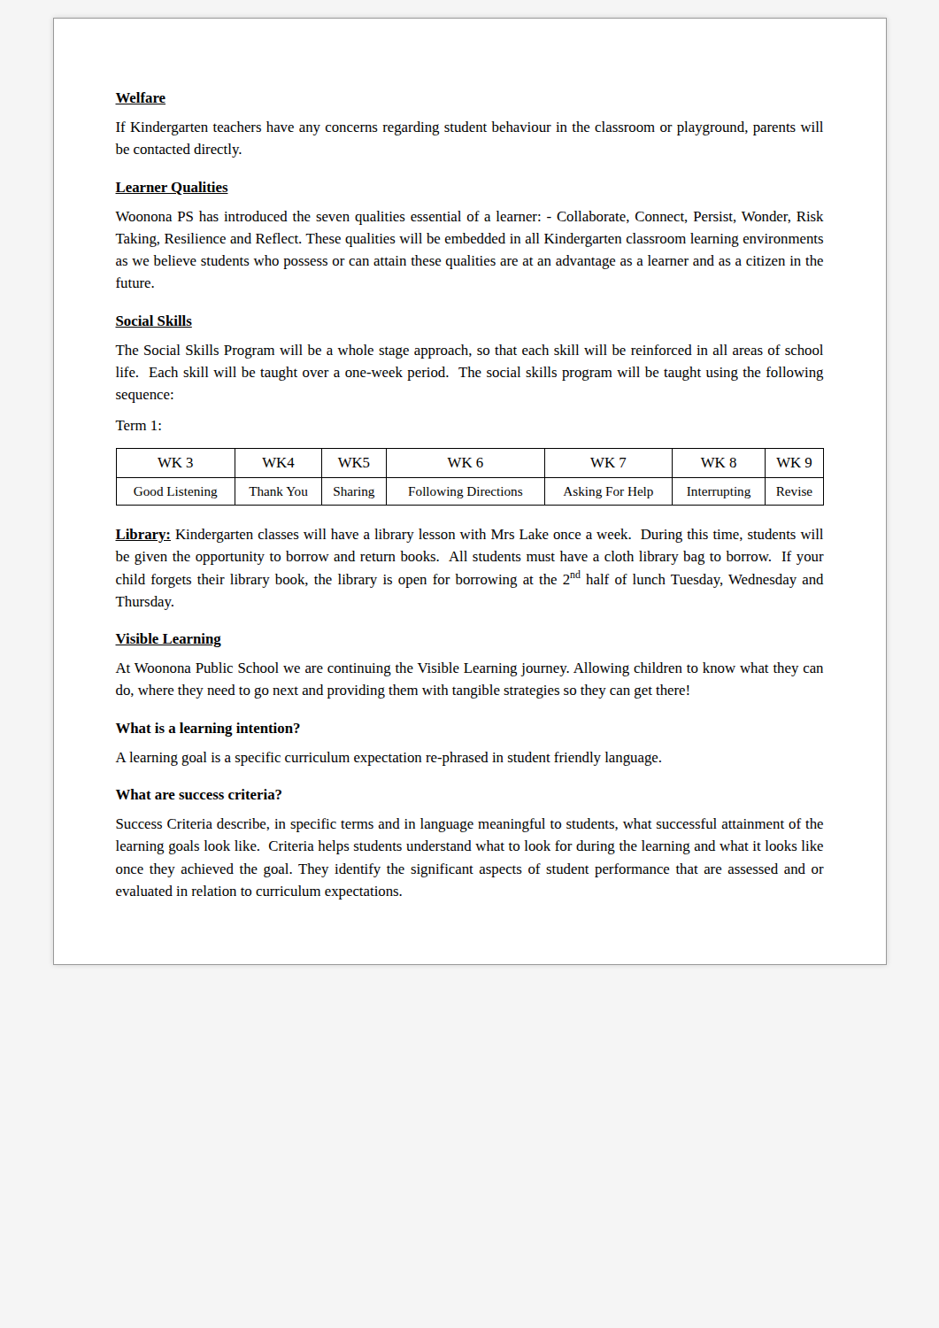Welfare
If Kindergarten teachers have any concerns regarding student behaviour in the classroom or playground, parents will be contacted directly.
Learner Qualities
Woonona PS has introduced the seven qualities essential of a learner: - Collaborate, Connect, Persist, Wonder, Risk Taking, Resilience and Reflect. These qualities will be embedded in all Kindergarten classroom learning environments as we believe students who possess or can attain these qualities are at an advantage as a learner and as a citizen in the future.
Social Skills
The Social Skills Program will be a whole stage approach, so that each skill will be reinforced in all areas of school life. Each skill will be taught over a one-week period. The social skills program will be taught using the following sequence:
Term 1:
| WK 3 | WK4 | WK5 | WK 6 | WK 7 | WK 8 | WK 9 |
| --- | --- | --- | --- | --- | --- | --- |
| Good Listening | Thank You | Sharing | Following Directions | Asking For Help | Interrupting | Revise |
Library: Kindergarten classes will have a library lesson with Mrs Lake once a week. During this time, students will be given the opportunity to borrow and return books. All students must have a cloth library bag to borrow. If your child forgets their library book, the library is open for borrowing at the 2nd half of lunch Tuesday, Wednesday and Thursday.
Visible Learning
At Woonona Public School we are continuing the Visible Learning journey. Allowing children to know what they can do, where they need to go next and providing them with tangible strategies so they can get there!
What is a learning intention?
A learning goal is a specific curriculum expectation re-phrased in student friendly language.
What are success criteria?
Success Criteria describe, in specific terms and in language meaningful to students, what successful attainment of the learning goals look like. Criteria helps students understand what to look for during the learning and what it looks like once they achieved the goal. They identify the significant aspects of student performance that are assessed and or evaluated in relation to curriculum expectations.